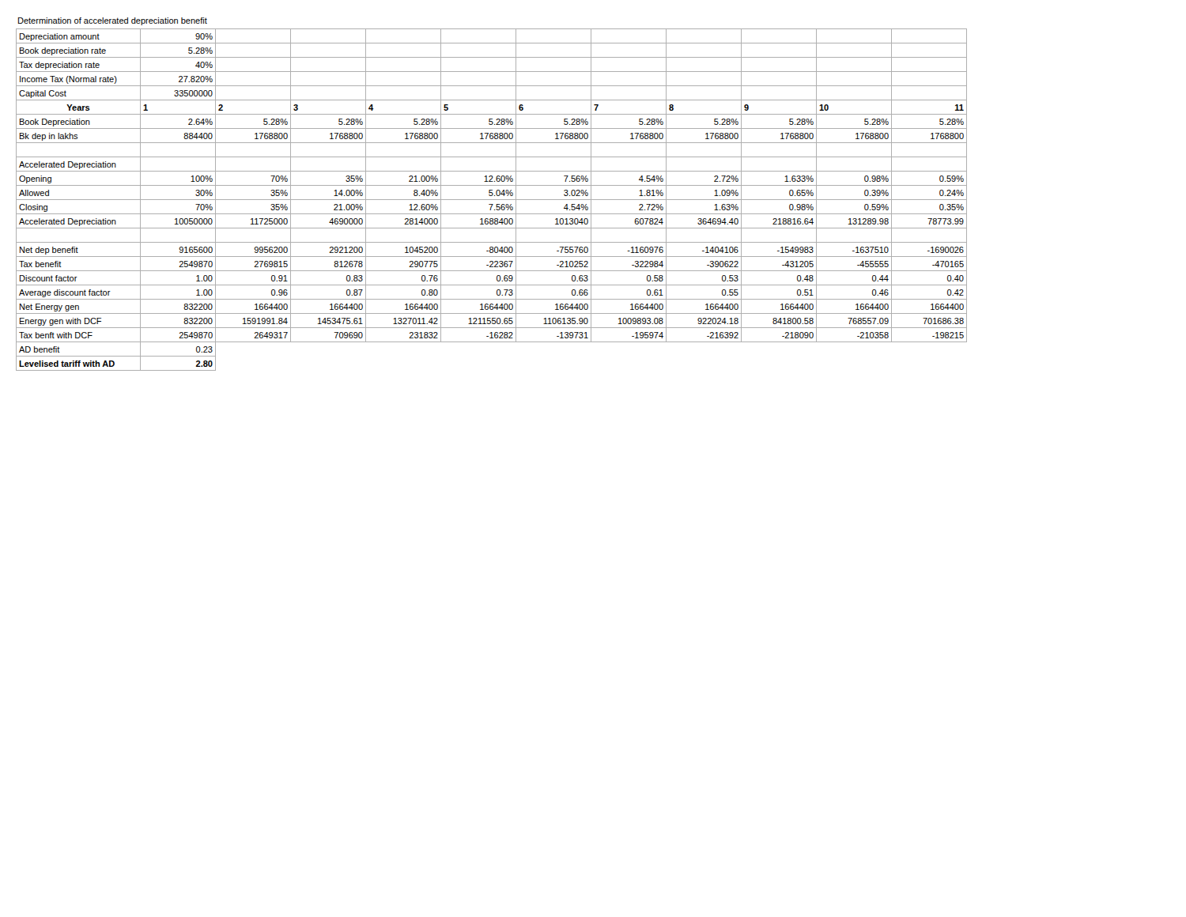Determination of accelerated depreciation benefit
| Depreciation amount | 90% | | | | | | | | | | |
| Book depreciation rate | 5.28% | | | | | | | | | | |
| Tax depreciation rate | 40% | | | | | | | | | | |
| Income Tax (Normal rate) | 27.820% | | | | | | | | | | |
| Capital Cost | 33500000 | | | | | | | | | | |
| Years | 1 | 2 | 3 | 4 | 5 | 6 | 7 | 8 | 9 | 10 | 11 |
| Book Depreciation | 2.64% | 5.28% | 5.28% | 5.28% | 5.28% | 5.28% | 5.28% | 5.28% | 5.28% | 5.28% | 5.28% |
| Bk dep in lakhs | 884400 | 1768800 | 1768800 | 1768800 | 1768800 | 1768800 | 1768800 | 1768800 | 1768800 | 1768800 | 1768800 |
| Accelerated Depreciation | | | | | | | | | | | |
| Opening | 100% | 70% | 35% | 21.00% | 12.60% | 7.56% | 4.54% | 2.72% | 1.633% | 0.98% | 0.59% |
| Allowed | 30% | 35% | 14.00% | 8.40% | 5.04% | 3.02% | 1.81% | 1.09% | 0.65% | 0.39% | 0.24% |
| Closing | 70% | 35% | 21.00% | 12.60% | 7.56% | 4.54% | 2.72% | 1.63% | 0.98% | 0.59% | 0.35% |
| Accelerated Depreciation | 10050000 | 11725000 | 4690000 | 2814000 | 1688400 | 1013040 | 607824 | 364694.40 | 218816.64 | 131289.98 | 78773.99 |
| Net dep benefit | 9165600 | 9956200 | 2921200 | 1045200 | -80400 | -755760 | -1160976 | -1404106 | -1549983 | -1637510 | -1690026 |
| Tax benefit | 2549870 | 2769815 | 812678 | 290775 | -22367 | -210252 | -322984 | -390622 | -431205 | -455555 | -470165 |
| Discount factor | 1.00 | 0.91 | 0.83 | 0.76 | 0.69 | 0.63 | 0.58 | 0.53 | 0.48 | 0.44 | 0.40 |
| Average discount factor | 1.00 | 0.96 | 0.87 | 0.80 | 0.73 | 0.66 | 0.61 | 0.55 | 0.51 | 0.46 | 0.42 |
| Net Energy gen | 832200 | 1664400 | 1664400 | 1664400 | 1664400 | 1664400 | 1664400 | 1664400 | 1664400 | 1664400 | 1664400 |
| Energy gen with DCF | 832200 | 1591991.84 | 1453475.61 | 1327011.42 | 1211550.65 | 1106135.90 | 1009893.08 | 922024.18 | 841800.58 | 768557.09 | 701686.38 |
| Tax benft with DCF | 2549870 | 2649317 | 709690 | 231832 | -16282 | -139731 | -195974 | -216392 | -218090 | -210358 | -198215 |
| AD benefit | 0.23 | | | | | | | | | | |
| Levelised tariff with AD | 2.80 | | | | | | | | | | |